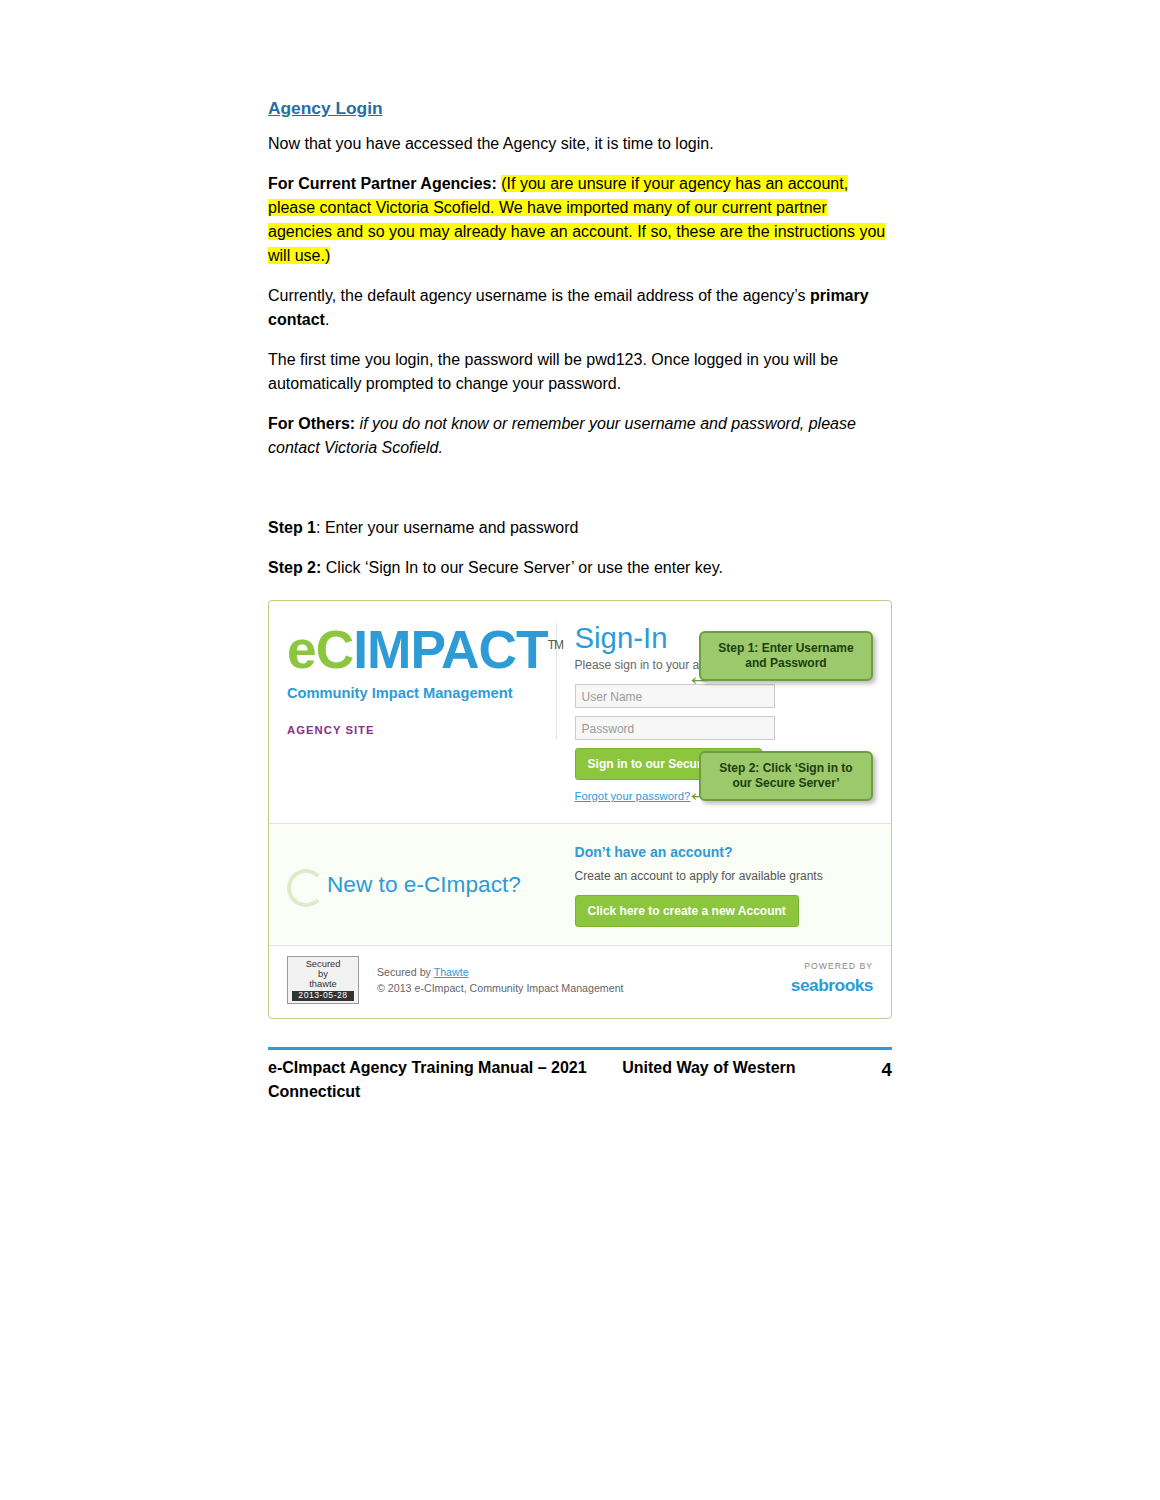Agency Login
Now that you have accessed the Agency site, it is time to login.
For Current Partner Agencies: (If you are unsure if your agency has an account, please contact Victoria Scofield. We have imported many of our current partner agencies and so you may already have an account. If so, these are the instructions you will use.)
Currently, the default agency username is the email address of the agency’s primary contact.
The first time you login, the password will be pwd123. Once logged in you will be automatically prompted to change your password.
For Others: if you do not know or remember your username and password, please contact Victoria Scofield.
Step 1: Enter your username and password
Step 2: Click ‘Sign In to our Secure Server’ or use the enter key.
eCIMPACT TM
Community Impact Management
AGENCY SITE
Sign-In
Please sign in to your account.
User Name Password Sign in to our Secure Server Forgot your password?
←
Step 1: Enter Username and Password
←
Step 2: Click ‘Sign in to our Secure Server’
New to e-CImpact?
Don’t have an account?
Create an account to apply for available grants
Click here to create a new Account
Secured
by
thawte 2013-05-28
Secured by Thawte
© 2013 e-CImpact, Community Impact Management
POWERED BY seabrooks
e-CImpact Agency Training Manual – 2021 United Way of Western Connecticut
4